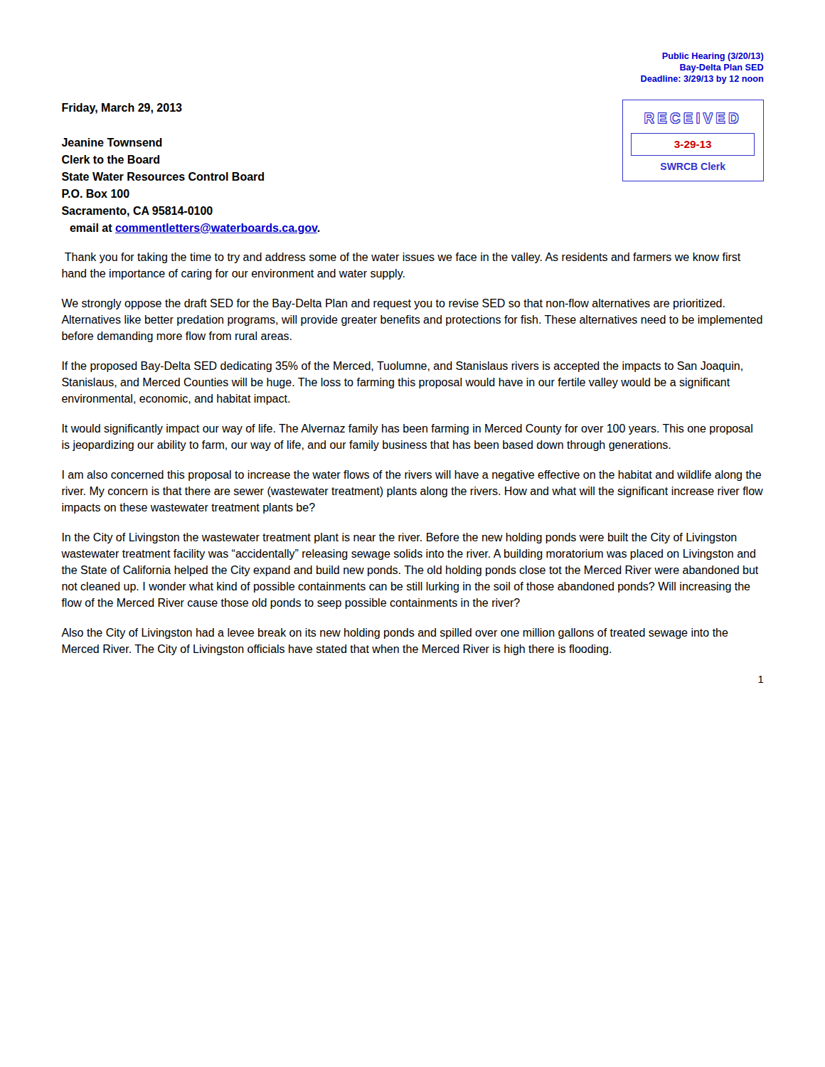Public Hearing (3/20/13)
Bay-Delta Plan SED
Deadline: 3/29/13 by 12 noon
RECEIVED
3-29-13
SWRCB Clerk
Friday, March 29, 2013
Jeanine Townsend
Clerk to the Board
State Water Resources Control Board
P.O. Box 100
Sacramento, CA 95814-0100
email at commentletters@waterboards.ca.gov.
Thank you for taking the time to try and address some of the water issues we face in the valley. As residents and farmers we know first hand the importance of caring for our environment and water supply.
We strongly oppose the draft SED for the Bay-Delta Plan and request you to revise SED so that non-flow alternatives are prioritized. Alternatives like better predation programs, will provide greater benefits and protections for fish. These alternatives need to be implemented before demanding more flow from rural areas.
If the proposed Bay-Delta SED dedicating 35% of the Merced, Tuolumne, and Stanislaus rivers is accepted the impacts to San Joaquin, Stanislaus, and Merced Counties will be huge. The loss to farming this proposal would have in our fertile valley would be a significant environmental, economic, and habitat impact.
It would significantly impact our way of life. The Alvernaz family has been farming in Merced County for over 100 years. This one proposal is jeopardizing our ability to farm, our way of life, and our family business that has been based down through generations.
I am also concerned this proposal to increase the water flows of the rivers will have a negative effective on the habitat and wildlife along the river. My concern is that there are sewer (wastewater treatment) plants along the rivers. How and what will the significant increase river flow impacts on these wastewater treatment plants be?
In the City of Livingston the wastewater treatment plant is near the river. Before the new holding ponds were built the City of Livingston wastewater treatment facility was “accidentally” releasing sewage solids into the river. A building moratorium was placed on Livingston and the State of California helped the City expand and build new ponds. The old holding ponds close tot the Merced River were abandoned but not cleaned up. I wonder what kind of possible containments can be still lurking in the soil of those abandoned ponds? Will increasing the flow of the Merced River cause those old ponds to seep possible containments in the river?
Also the City of Livingston had a levee break on its new holding ponds and spilled over one million gallons of treated sewage into the Merced River. The City of Livingston officials have stated that when the Merced River is high there is flooding.
1